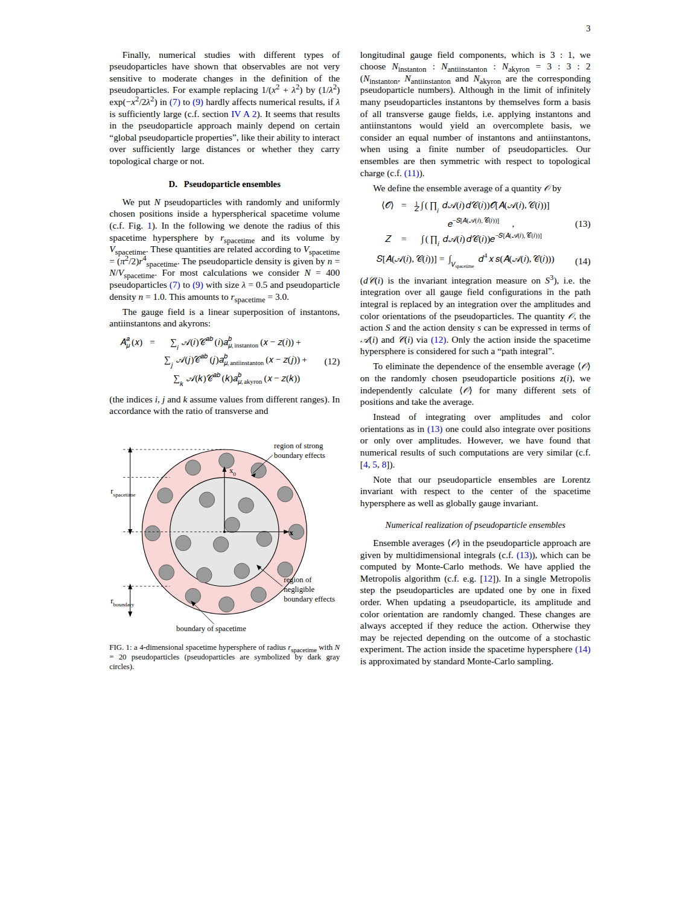3
Finally, numerical studies with different types of pseudoparticles have shown that observables are not very sensitive to moderate changes in the definition of the pseudoparticles. For example replacing 1/(x2 + λ2) by (1/λ2) exp(−x2/2λ2) in (7) to (9) hardly affects numerical results, if λ is sufficiently large (c.f. section IV A 2). It seems that results in the pseudoparticle approach mainly depend on certain “global pseudoparticle properties”, like their ability to interact over sufficiently large distances or whether they carry topological charge or not.
D. Pseudoparticle ensembles
We put N pseudoparticles with randomly and uniformly chosen positions inside a hyperspherical spacetime volume (c.f. Fig. 1). In the following we denote the radius of this spacetime hypersphere by rspacetime and its volume by Vspacetime. These quantities are related according to Vspacetime = (π2/2)r4spacetime. The pseudoparticle density is given by n = N/Vspacetime. For most calculations we consider N = 400 pseudoparticles (7) to (9) with size λ = 0.5 and pseudoparticle density n = 1.0. This amounts to rspacetime = 3.0.
The gauge field is a linear superposition of instantons, antiinstantons and akyrons:
Aμa(x) = ∑i 𝒜(i) 𝒞ab(i) aμ,instantonb (x−z(i))+ ∑j 𝒜(j) 𝒞ab(j) aμ,antiinstantonb (x−z(j))+ ∑k 𝒜(k) 𝒞ab(k) aμ,akyronb (x−z(k))
(12)
(the indices i, j and k assume values from different ranges). In accordance with the ratio of transverse and
x0 x rspacetime rboundary region of strong boundary effects region of negligible boundary effects boundary of spacetime
FIG. 1: a 4-dimensional spacetime hypersphere of radius rspacetime with N = 20 pseudoparticles (pseudoparticles are symbolized by dark gray circles).
longitudinal gauge field components, which is 3 : 1, we choose Ninstanton : Nantiinstanton : Nakyron = 3 : 3 : 2 (Ninstanton, Nantiinstanton and Nakyron are the corresponding pseudoparticle numbers). Although in the limit of infinitely many pseudoparticles instantons by themselves form a basis of all transverse gauge fields, i.e. applying instantons and antiinstantons would yield an overcomplete basis, we consider an equal number of instantons and antiinstantons, when using a finite number of pseudoparticles. Our ensembles are then symmetric with respect to topological charge (c.f. (11)).
We define the ensemble average of a quantity 𝒪 by
⟨𝒪⟩ = 1Z ∫ ( ∏i d𝒜(i) d𝒞(i) ) 𝒪[A(𝒜(i),𝒞(i))] e−S[A(𝒜(i),𝒞(i))] , Z = ∫ ( ∏i d𝒜(i) d𝒞(i) ) e−S[A(𝒜(i),𝒞(i))]
(13)
S[A(𝒜(i),𝒞(i))] = ∫Vspacetime d4x s(A(𝒜(i),𝒞(i)))
(14)
(d𝒞(i) is the invariant integration measure on S3), i.e. the integration over all gauge field configurations in the path integral is replaced by an integration over the amplitudes and color orientations of the pseudoparticles. The quantity 𝒪, the action S and the action density s can be expressed in terms of 𝒜(i) and 𝒞(i) via (12). Only the action inside the spacetime hypersphere is considered for such a “path integral”.
To eliminate the dependence of the ensemble average ⟨𝒪⟩ on the randomly chosen pseudoparticle positions z(i), we independently calculate ⟨𝒪⟩ for many different sets of positions and take the average.
Instead of integrating over amplitudes and color orientations as in (13) one could also integrate over positions or only over amplitudes. However, we have found that numerical results of such computations are very similar (c.f. [4, 5, 8]).
Note that our pseudoparticle ensembles are Lorentz invariant with respect to the center of the spacetime hypersphere as well as globally gauge invariant.
Numerical realization of pseudoparticle ensembles
Ensemble averages ⟨𝒪⟩ in the pseudoparticle approach are given by multidimensional integrals (c.f. (13)), which can be computed by Monte-Carlo methods. We have applied the Metropolis algorithm (c.f. e.g. [12]). In a single Metropolis step the pseudoparticles are updated one by one in fixed order. When updating a pseudoparticle, its amplitude and color orientation are randomly changed. These changes are always accepted if they reduce the action. Otherwise they may be rejected depending on the outcome of a stochastic experiment. The action inside the spacetime hypersphere (14) is approximated by standard Monte-Carlo sampling.